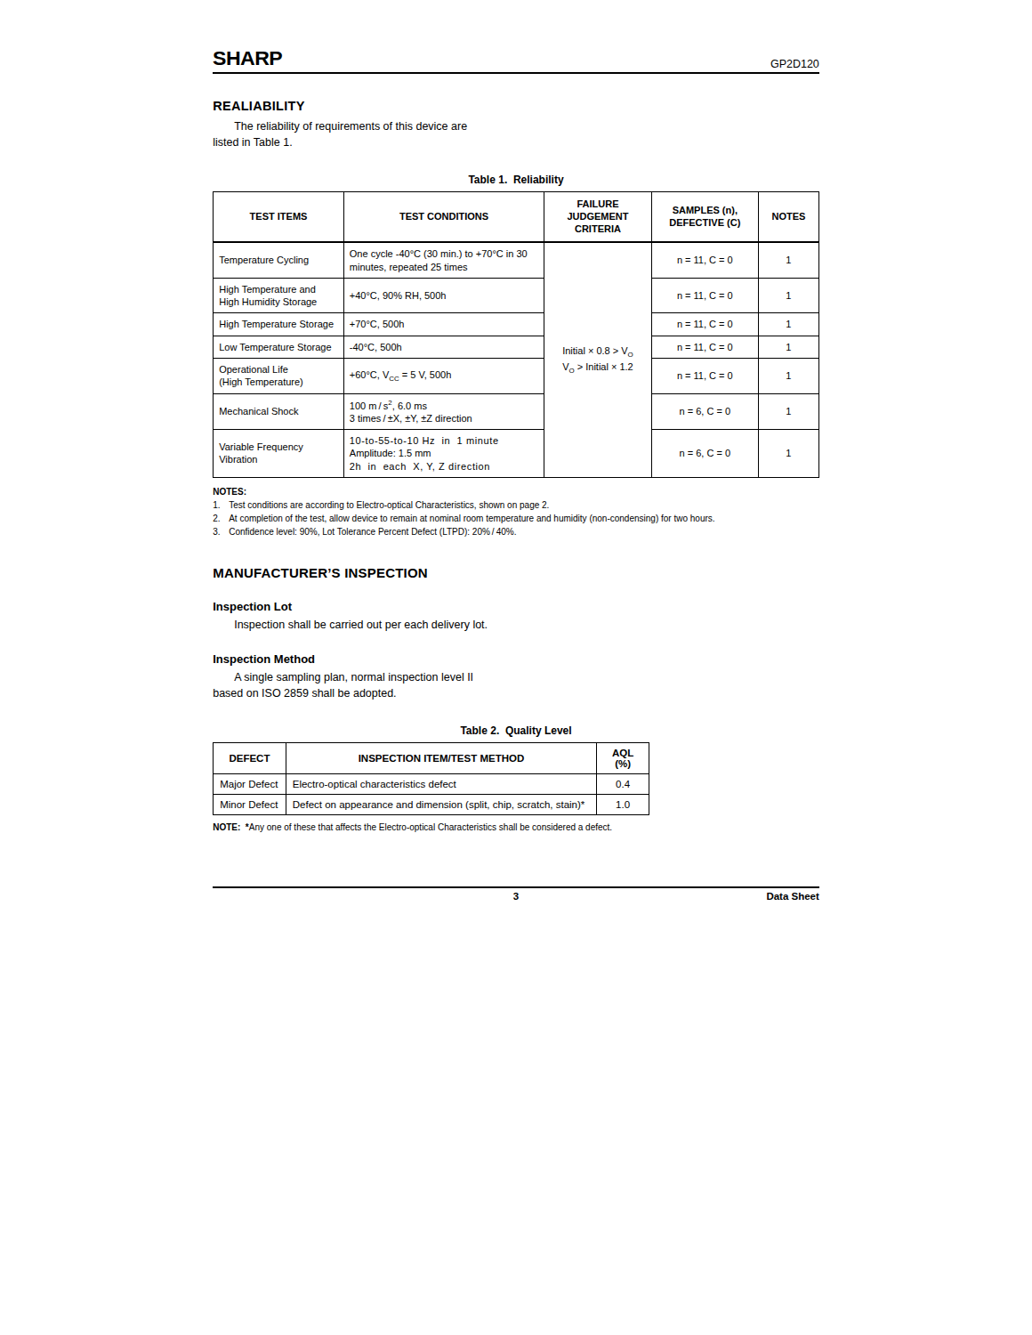SHARP
GP2D120
REALIABILITY
The reliability of requirements of this device are
listed in Table 1.
Table 1. Reliability
| TEST ITEMS | TEST CONDITIONS | FAILURE JUDGEMENT CRITERIA | SAMPLES (n), DEFECTIVE (C) | NOTES |
| --- | --- | --- | --- | --- |
| Temperature Cycling | One cycle -40°C (30 min.) to +70°C in 30 minutes, repeated 25 times | Initial × 0.8 > V O V O > Initial × 1.2 | n = 11, C = 0 | 1 |
| High Temperature and High Humidity Storage | +40°C, 90% RH, 500h | n = 11, C = 0 | 1 |
| High Temperature Storage | +70°C, 500h | n = 11, C = 0 | 1 |
| Low Temperature Storage | -40°C, 500h | n = 11, C = 0 | 1 |
| Operational Life (High Temperature) | +60°C, V CC = 5 V, 500h | n = 11, C = 0 | 1 |
| Mechanical Shock | 100 m / s 2 , 6.0 ms 3 times / ±X, ±Y, ±Z direction | n = 6, C = 0 | 1 |
| Variable Frequency Vibration | 10-to-55-to-10 Hz in 1 minute Amplitude: 1.5 mm 2h in each X, Y, Z direction | n = 6, C = 0 | 1 |
NOTES:
1. Test conditions are according to Electro-optical Characteristics, shown on page 2.
2. At completion of the test, allow device to remain at nominal room temperature and humidity (non-condensing) for two hours.
3. Confidence level: 90%, Lot Tolerance Percent Defect (LTPD): 20% / 40%.
MANUFACTURER’S INSPECTION
Inspection Lot
Inspection shall be carried out per each delivery lot.
Inspection Method
A single sampling plan, normal inspection level II
based on ISO 2859 shall be adopted.
Table 2. Quality Level
| DEFECT | INSPECTION ITEM/TEST METHOD | AQL (%) |
| --- | --- | --- |
| Major Defect | Electro-optical characteristics defect | 0.4 |
| Minor Defect | Defect on appearance and dimension (split, chip, scratch, stain)* | 1.0 |
NOTE: *Any one of these that affects the Electro-optical Characteristics shall be considered a defect.
3 Data Sheet